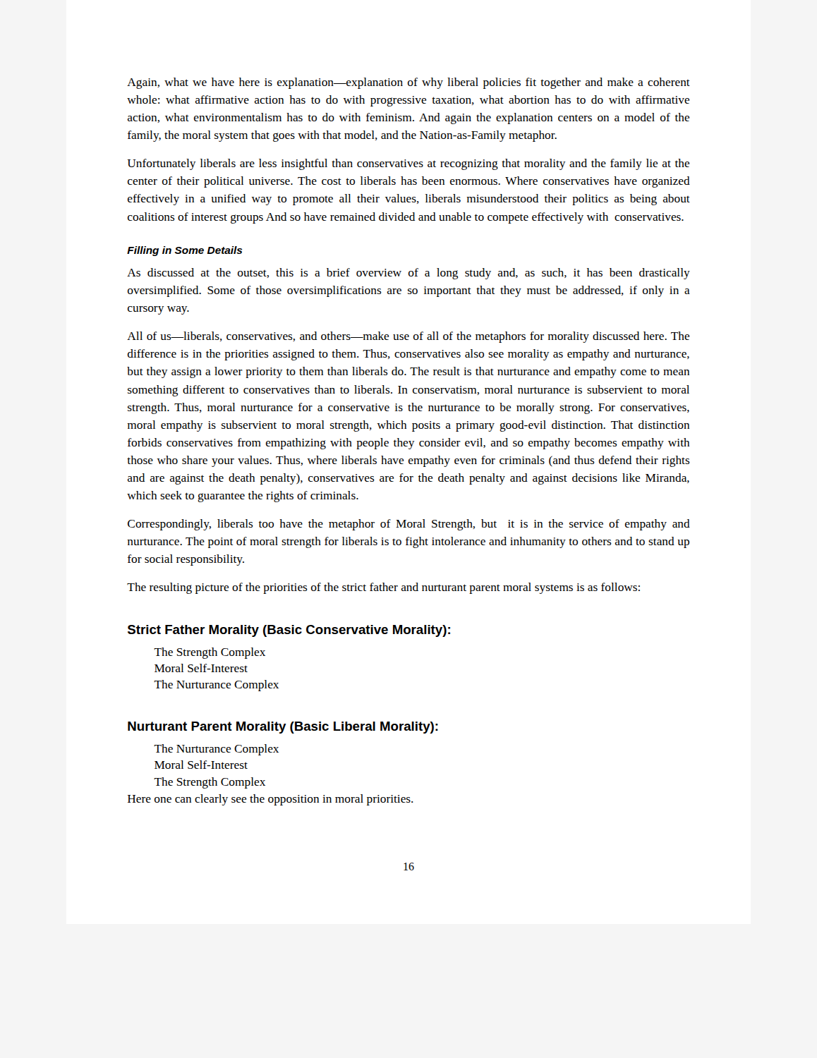Again, what we have here is explanation—explanation of why liberal policies fit together and make a coherent whole: what affirmative action has to do with progressive taxation, what abortion has to do with affirmative action, what environmentalism has to do with feminism. And again the explanation centers on a model of the family, the moral system that goes with that model, and the Nation-as-Family metaphor.
Unfortunately liberals are less insightful than conservatives at recognizing that morality and the family lie at the center of their political universe. The cost to liberals has been enormous. Where conservatives have organized effectively in a unified way to promote all their values, liberals misunderstood their politics as being about coalitions of interest groups And so have remained divided and unable to compete effectively with conservatives.
Filling in Some Details
As discussed at the outset, this is a brief overview of a long study and, as such, it has been drastically oversimplified. Some of those oversimplifications are so important that they must be addressed, if only in a cursory way.
All of us—liberals, conservatives, and others—make use of all of the metaphors for morality discussed here. The difference is in the priorities assigned to them. Thus, conservatives also see morality as empathy and nurturance, but they assign a lower priority to them than liberals do. The result is that nurturance and empathy come to mean something different to conservatives than to liberals. In conservatism, moral nurturance is subservient to moral strength. Thus, moral nurturance for a conservative is the nurturance to be morally strong. For conservatives, moral empathy is subservient to moral strength, which posits a primary good-evil distinction. That distinction forbids conservatives from empathizing with people they consider evil, and so empathy becomes empathy with those who share your values. Thus, where liberals have empathy even for criminals (and thus defend their rights and are against the death penalty), conservatives are for the death penalty and against decisions like Miranda, which seek to guarantee the rights of criminals.
Correspondingly, liberals too have the metaphor of Moral Strength, but it is in the service of empathy and nurturance. The point of moral strength for liberals is to fight intolerance and inhumanity to others and to stand up for social responsibility.
The resulting picture of the priorities of the strict father and nurturant parent moral systems is as follows:
Strict Father Morality (Basic Conservative Morality):
The Strength Complex
Moral Self-Interest
The Nurturance Complex
Nurturant Parent Morality (Basic Liberal Morality):
The Nurturance Complex
Moral Self-Interest
The Strength Complex
Here one can clearly see the opposition in moral priorities.
16